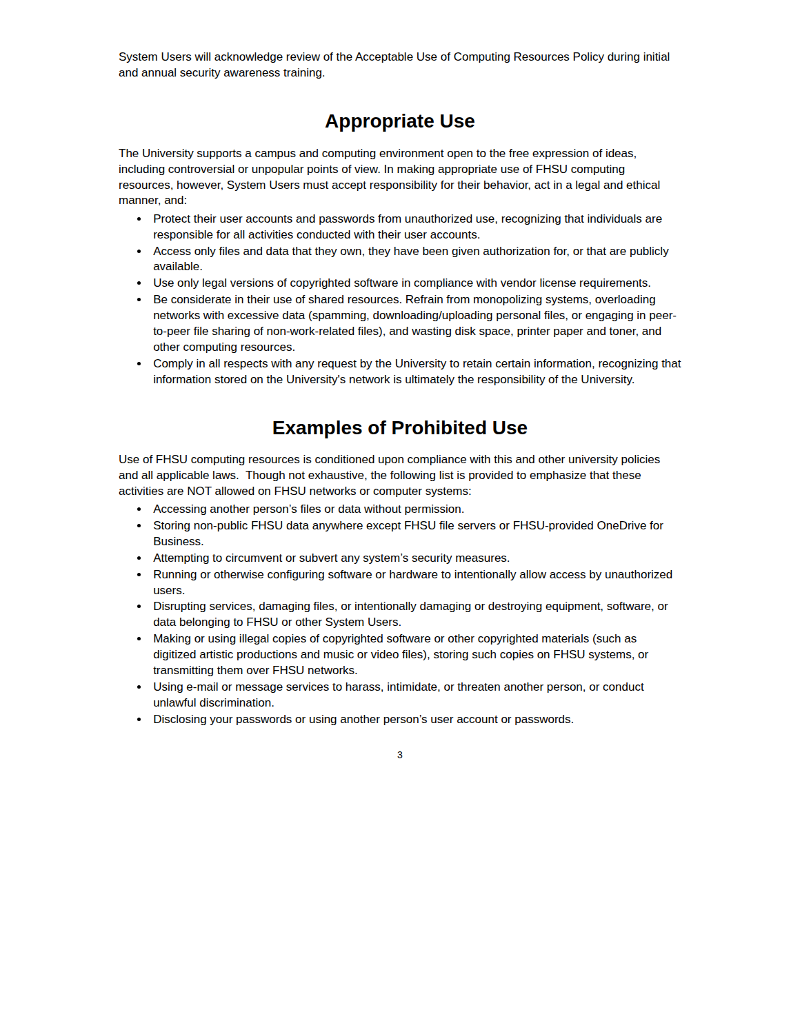System Users will acknowledge review of the Acceptable Use of Computing Resources Policy during initial and annual security awareness training.
Appropriate Use
The University supports a campus and computing environment open to the free expression of ideas, including controversial or unpopular points of view. In making appropriate use of FHSU computing resources, however, System Users must accept responsibility for their behavior, act in a legal and ethical manner, and:
Protect their user accounts and passwords from unauthorized use, recognizing that individuals are responsible for all activities conducted with their user accounts.
Access only files and data that they own, they have been given authorization for, or that are publicly available.
Use only legal versions of copyrighted software in compliance with vendor license requirements.
Be considerate in their use of shared resources. Refrain from monopolizing systems, overloading networks with excessive data (spamming, downloading/uploading personal files, or engaging in peer-to-peer file sharing of non-work-related files), and wasting disk space, printer paper and toner, and other computing resources.
Comply in all respects with any request by the University to retain certain information, recognizing that information stored on the University's network is ultimately the responsibility of the University.
Examples of Prohibited Use
Use of FHSU computing resources is conditioned upon compliance with this and other university policies and all applicable laws. Though not exhaustive, the following list is provided to emphasize that these activities are NOT allowed on FHSU networks or computer systems:
Accessing another person’s files or data without permission.
Storing non-public FHSU data anywhere except FHSU file servers or FHSU-provided OneDrive for Business.
Attempting to circumvent or subvert any system’s security measures.
Running or otherwise configuring software or hardware to intentionally allow access by unauthorized users.
Disrupting services, damaging files, or intentionally damaging or destroying equipment, software, or data belonging to FHSU or other System Users.
Making or using illegal copies of copyrighted software or other copyrighted materials (such as digitized artistic productions and music or video files), storing such copies on FHSU systems, or transmitting them over FHSU networks.
Using e-mail or message services to harass, intimidate, or threaten another person, or conduct unlawful discrimination.
Disclosing your passwords or using another person’s user account or passwords.
3